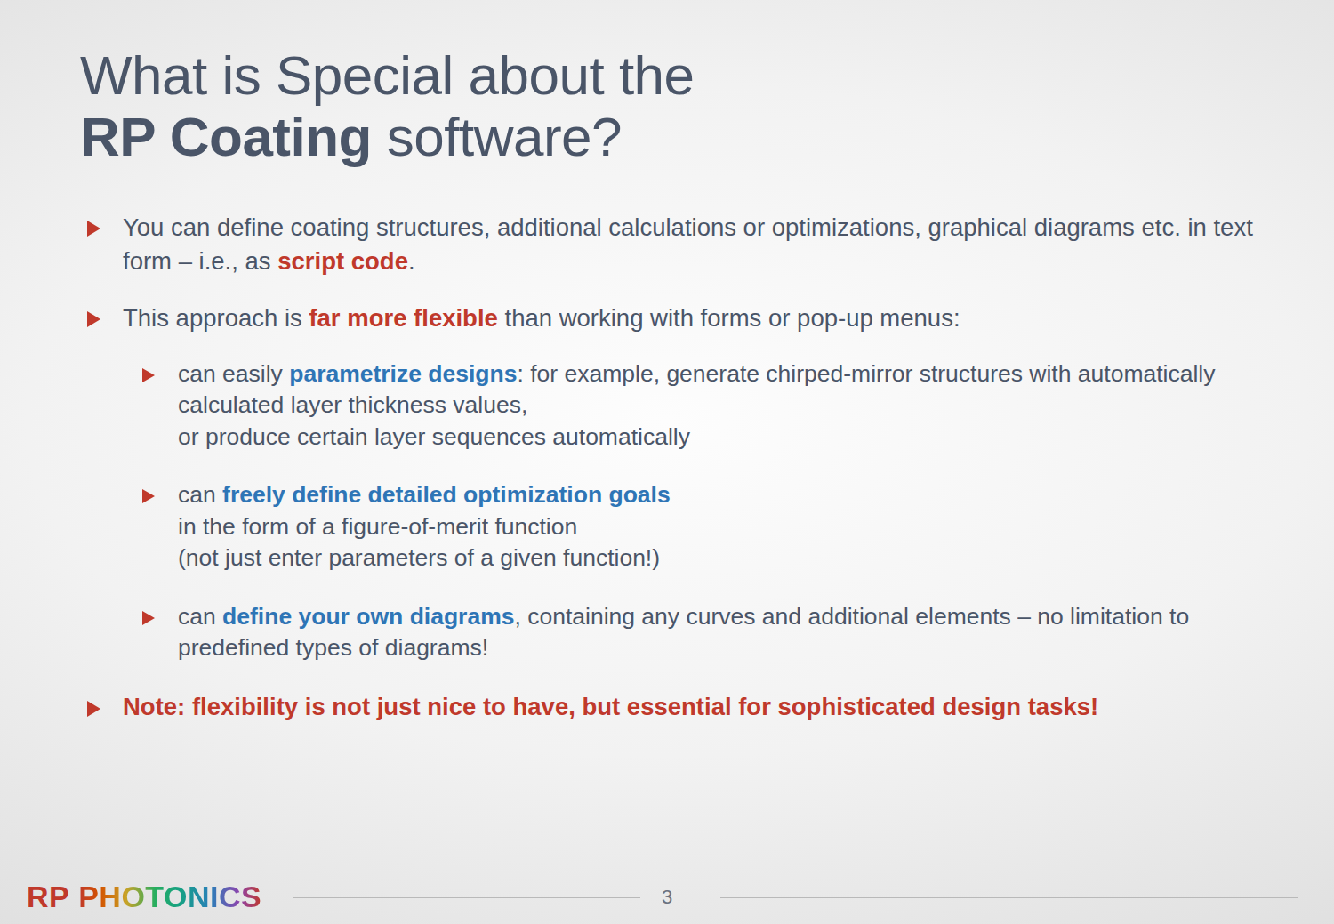What is Special about the
RP Coating software?
You can define coating structures, additional calculations or optimizations, graphical diagrams etc. in text form – i.e., as script code.
This approach is far more flexible than working with forms or pop-up menus:
can easily parametrize designs: for example, generate chirped-mirror structures with automatically calculated layer thickness values,
or produce certain layer sequences automatically
can freely define detailed optimization goals
in the form of a figure-of-merit function
(not just enter parameters of a given function!)
can define your own diagrams, containing any curves and additional elements – no limitation to predefined types of diagrams!
Note: flexibility is not just nice to have, but essential for sophisticated design tasks!
RP PHOTONICS
3